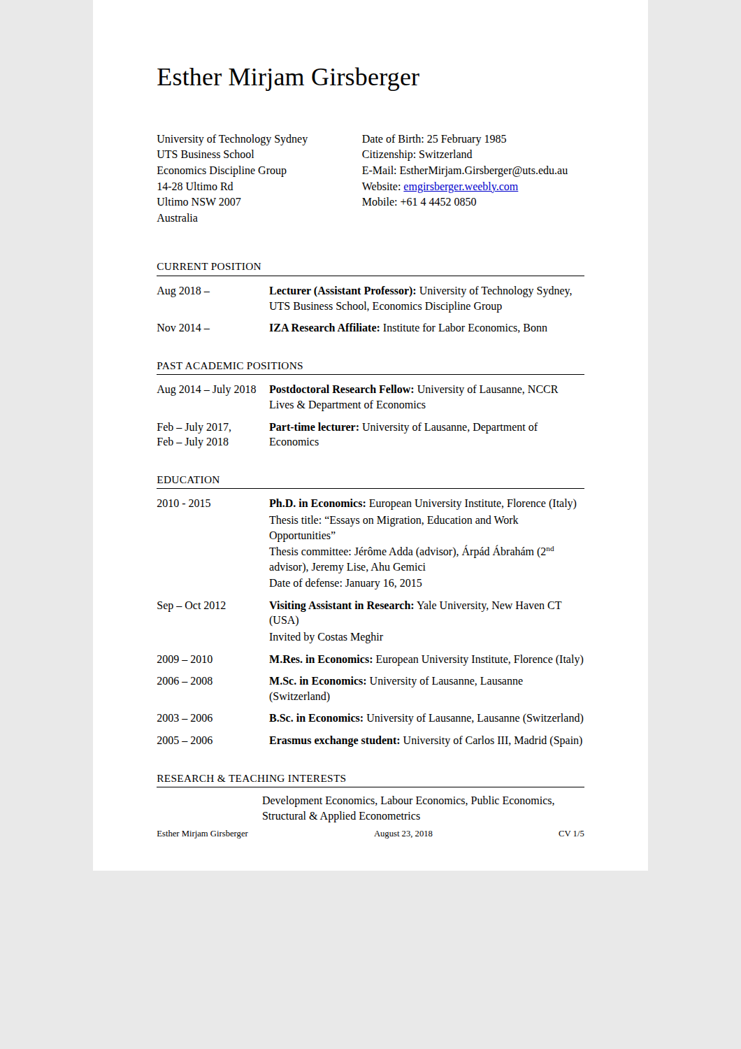Esther Mirjam Girsberger
| University of Technology Sydney | Date of Birth: 25 February 1985 |
| UTS Business School | Citizenship: Switzerland |
| Economics Discipline Group | E-Mail: EstherMirjam.Girsberger@uts.edu.au |
| 14-28 Ultimo Rd | Website: emgirsberger.weebly.com |
| Ultimo NSW 2007 | Mobile: +61 4 4452 0850 |
| Australia | |
Current Position
| Aug 2018 – | Lecturer (Assistant Professor): University of Technology Sydney, UTS Business School, Economics Discipline Group |
| Nov 2014 – | IZA Research Affiliate: Institute for Labor Economics, Bonn |
Past Academic Positions
| Aug 2014 – July 2018 | Postdoctoral Research Fellow: University of Lausanne, NCCR Lives & Department of Economics |
| Feb – July 2017, Feb – July 2018 | Part-time lecturer: University of Lausanne, Department of Economics |
Education
| 2010 - 2015 | Ph.D. in Economics: European University Institute, Florence (Italy) Thesis title: “Essays on Migration, Education and Work Opportunities” Thesis committee: Jérôme Adda (advisor), Árpád Ábrahám (2 nd advisor), Jeremy Lise, Ahu Gemici Date of defense: January 16, 2015 |
| Sep – Oct 2012 | Visiting Assistant in Research: Yale University, New Haven CT (USA) Invited by Costas Meghir |
| 2009 – 2010 | M.Res. in Economics: European University Institute, Florence (Italy) |
| 2006 – 2008 | M.Sc. in Economics: University of Lausanne, Lausanne (Switzerland) |
| 2003 – 2006 | B.Sc. in Economics: University of Lausanne, Lausanne (Switzerland) |
| 2005 – 2006 | Erasmus exchange student: University of Carlos III, Madrid (Spain) |
Research & Teaching Interests
Development Economics, Labour Economics, Public Economics, Structural & Applied Econometrics
Esther Mirjam Girsberger August 23, 2018 CV 1/5